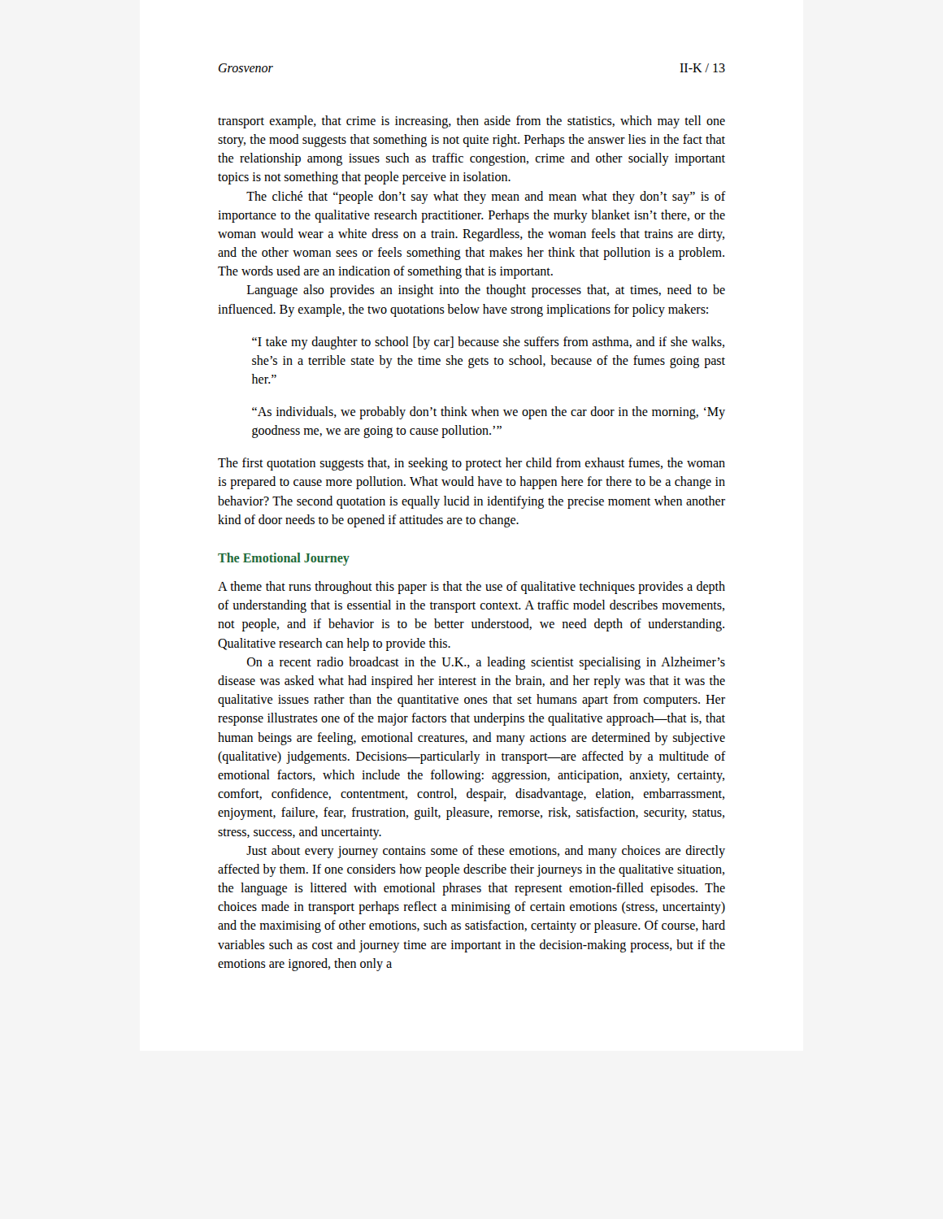Grosvenor II-K / 13
transport example, that crime is increasing, then aside from the statistics, which may tell one story, the mood suggests that something is not quite right. Perhaps the answer lies in the fact that the relationship among issues such as traffic congestion, crime and other socially important topics is not something that people perceive in isolation.
The cliché that “people don’t say what they mean and mean what they don’t say” is of importance to the qualitative research practitioner. Perhaps the murky blanket isn’t there, or the woman would wear a white dress on a train. Regardless, the woman feels that trains are dirty, and the other woman sees or feels something that makes her think that pollution is a problem. The words used are an indication of something that is important.
Language also provides an insight into the thought processes that, at times, need to be influenced. By example, the two quotations below have strong implications for policy makers:
“I take my daughter to school [by car] because she suffers from asthma, and if she walks, she’s in a terrible state by the time she gets to school, because of the fumes going past her.”
“As individuals, we probably don’t think when we open the car door in the morning, ‘My goodness me, we are going to cause pollution.’”
The first quotation suggests that, in seeking to protect her child from exhaust fumes, the woman is prepared to cause more pollution. What would have to happen here for there to be a change in behavior? The second quotation is equally lucid in identifying the precise moment when another kind of door needs to be opened if attitudes are to change.
The Emotional Journey
A theme that runs throughout this paper is that the use of qualitative techniques provides a depth of understanding that is essential in the transport context. A traffic model describes movements, not people, and if behavior is to be better understood, we need depth of understanding. Qualitative research can help to provide this.
On a recent radio broadcast in the U.K., a leading scientist specialising in Alzheimer’s disease was asked what had inspired her interest in the brain, and her reply was that it was the qualitative issues rather than the quantitative ones that set humans apart from computers. Her response illustrates one of the major factors that underpins the qualitative approach—that is, that human beings are feeling, emotional creatures, and many actions are determined by subjective (qualitative) judgements. Decisions—particularly in transport—are affected by a multitude of emotional factors, which include the following: aggression, anticipation, anxiety, certainty, comfort, confidence, contentment, control, despair, disadvantage, elation, embarrassment, enjoyment, failure, fear, frustration, guilt, pleasure, remorse, risk, satisfaction, security, status, stress, success, and uncertainty.
Just about every journey contains some of these emotions, and many choices are directly affected by them. If one considers how people describe their journeys in the qualitative situation, the language is littered with emotional phrases that represent emotion-filled episodes. The choices made in transport perhaps reflect a minimising of certain emotions (stress, uncertainty) and the maximising of other emotions, such as satisfaction, certainty or pleasure. Of course, hard variables such as cost and journey time are important in the decision-making process, but if the emotions are ignored, then only a